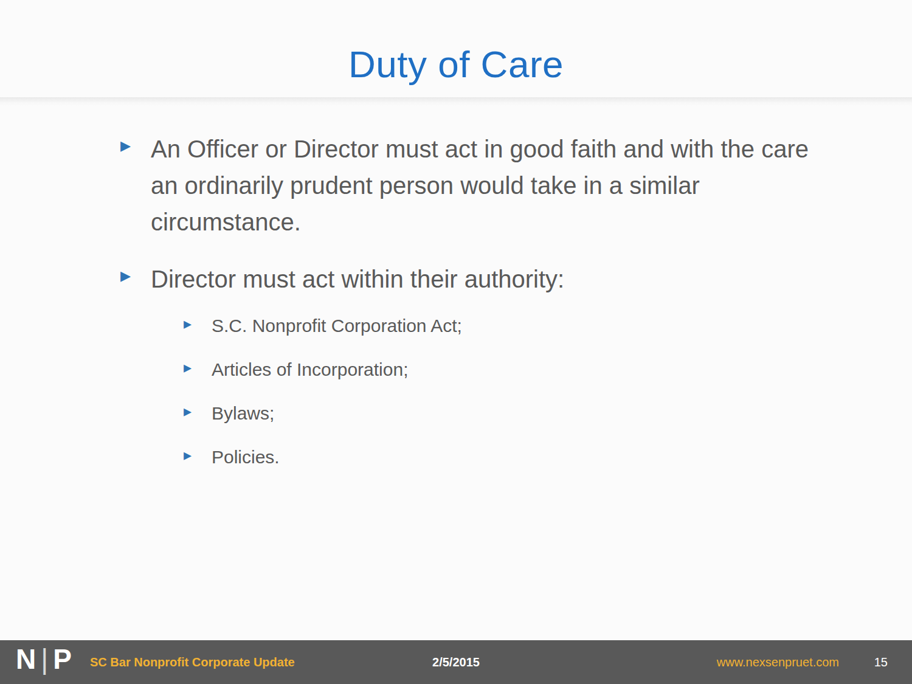Duty of Care
An Officer or Director must act in good faith and with the care an ordinarily prudent person would take in a similar circumstance.
Director must act within their authority:
S.C. Nonprofit Corporation Act;
Articles of Incorporation;
Bylaws;
Policies.
N|P
SC Bar Nonprofit Corporate Update
2/5/2015
www.nexsenpruet.com
15